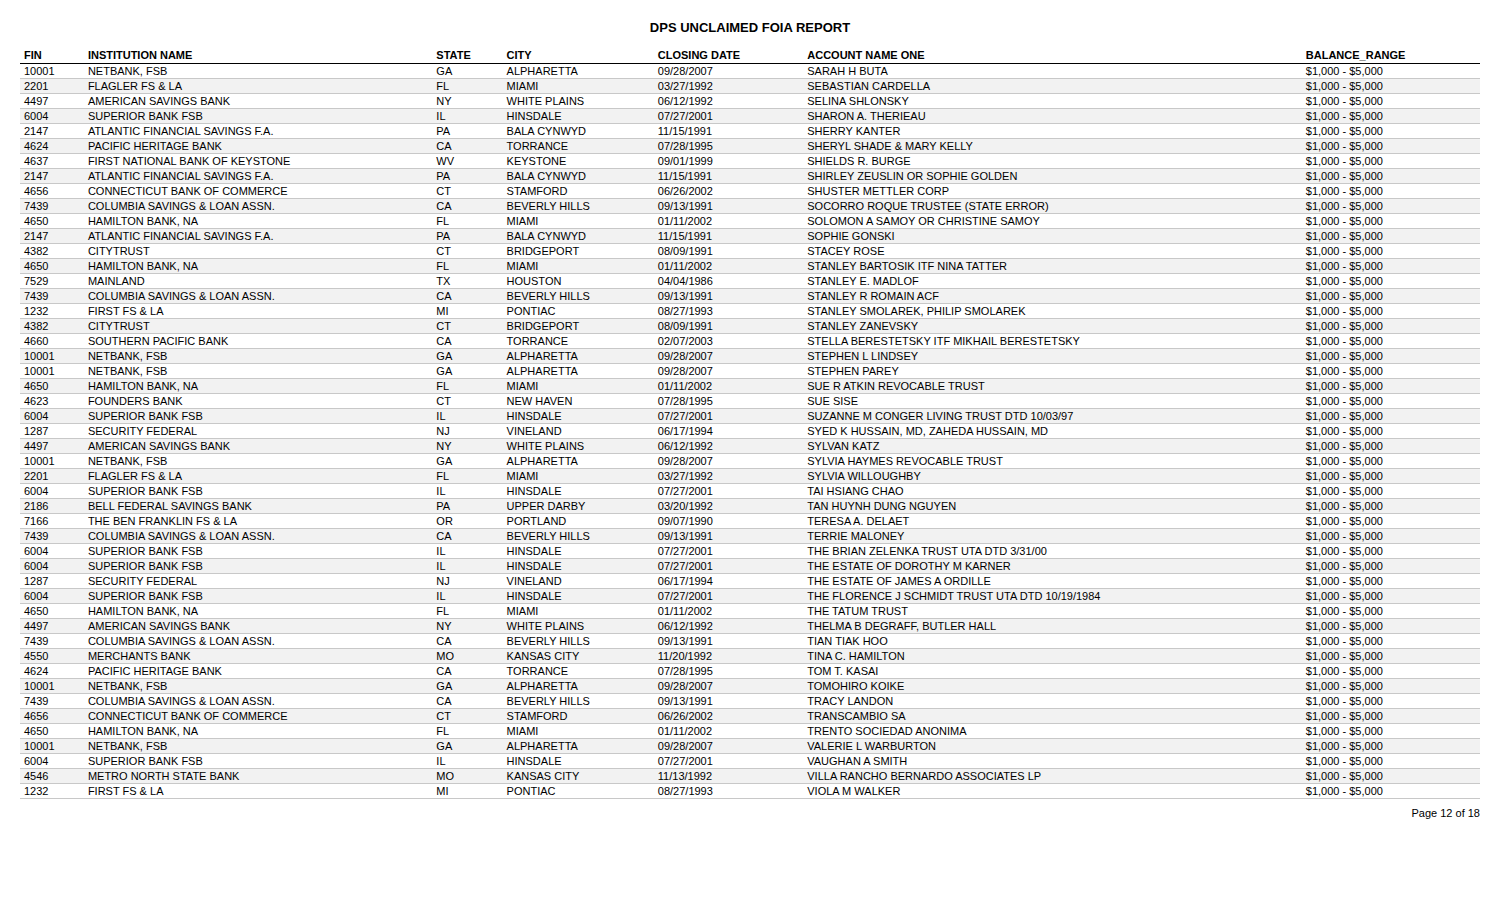DPS UNCLAIMED FOIA REPORT
| FIN | INSTITUTION NAME | STATE | CITY | CLOSING DATE | ACCOUNT NAME ONE | BALANCE_RANGE |
| --- | --- | --- | --- | --- | --- | --- |
| 10001 | NETBANK, FSB | GA | ALPHARETTA | 09/28/2007 | SARAH H BUTA | $1,000 - $5,000 |
| 2201 | FLAGLER FS & LA | FL | MIAMI | 03/27/1992 | SEBASTIAN CARDELLA | $1,000 - $5,000 |
| 4497 | AMERICAN SAVINGS BANK | NY | WHITE PLAINS | 06/12/1992 | SELINA SHLONSKY | $1,000 - $5,000 |
| 6004 | SUPERIOR BANK FSB | IL | HINSDALE | 07/27/2001 | SHARON A. THERIEAU | $1,000 - $5,000 |
| 2147 | ATLANTIC FINANCIAL SAVINGS F.A. | PA | BALA CYNWYD | 11/15/1991 | SHERRY KANTER | $1,000 - $5,000 |
| 4624 | PACIFIC HERITAGE BANK | CA | TORRANCE | 07/28/1995 | SHERYL SHADE & MARY KELLY | $1,000 - $5,000 |
| 4637 | FIRST NATIONAL BANK OF KEYSTONE | WV | KEYSTONE | 09/01/1999 | SHIELDS R. BURGE | $1,000 - $5,000 |
| 2147 | ATLANTIC FINANCIAL SAVINGS F.A. | PA | BALA CYNWYD | 11/15/1991 | SHIRLEY ZEUSLIN OR SOPHIE GOLDEN | $1,000 - $5,000 |
| 4656 | CONNECTICUT BANK OF COMMERCE | CT | STAMFORD | 06/26/2002 | SHUSTER METTLER CORP | $1,000 - $5,000 |
| 7439 | COLUMBIA SAVINGS & LOAN ASSN. | CA | BEVERLY HILLS | 09/13/1991 | SOCORRO ROQUE TRUSTEE (STATE ERROR) | $1,000 - $5,000 |
| 4650 | HAMILTON BANK, NA | FL | MIAMI | 01/11/2002 | SOLOMON A SAMOY OR CHRISTINE SAMOY | $1,000 - $5,000 |
| 2147 | ATLANTIC FINANCIAL SAVINGS F.A. | PA | BALA CYNWYD | 11/15/1991 | SOPHIE GONSKI | $1,000 - $5,000 |
| 4382 | CITYTRUST | CT | BRIDGEPORT | 08/09/1991 | STACEY ROSE | $1,000 - $5,000 |
| 4650 | HAMILTON BANK, NA | FL | MIAMI | 01/11/2002 | STANLEY BARTOSIK ITF NINA TATTER | $1,000 - $5,000 |
| 7529 | MAINLAND | TX | HOUSTON | 04/04/1986 | STANLEY E. MADLOF | $1,000 - $5,000 |
| 7439 | COLUMBIA SAVINGS & LOAN ASSN. | CA | BEVERLY HILLS | 09/13/1991 | STANLEY R ROMAIN ACF | $1,000 - $5,000 |
| 1232 | FIRST FS & LA | MI | PONTIAC | 08/27/1993 | STANLEY SMOLAREK, PHILIP SMOLAREK | $1,000 - $5,000 |
| 4382 | CITYTRUST | CT | BRIDGEPORT | 08/09/1991 | STANLEY ZANEVSKY | $1,000 - $5,000 |
| 4660 | SOUTHERN PACIFIC BANK | CA | TORRANCE | 02/07/2003 | STELLA BERESTETSKY ITF MIKHAIL BERESTETSKY | $1,000 - $5,000 |
| 10001 | NETBANK, FSB | GA | ALPHARETTA | 09/28/2007 | STEPHEN L LINDSEY | $1,000 - $5,000 |
| 10001 | NETBANK, FSB | GA | ALPHARETTA | 09/28/2007 | STEPHEN PAREY | $1,000 - $5,000 |
| 4650 | HAMILTON BANK, NA | FL | MIAMI | 01/11/2002 | SUE R ATKIN REVOCABLE TRUST | $1,000 - $5,000 |
| 4623 | FOUNDERS BANK | CT | NEW HAVEN | 07/28/1995 | SUE SISE | $1,000 - $5,000 |
| 6004 | SUPERIOR BANK FSB | IL | HINSDALE | 07/27/2001 | SUZANNE M CONGER LIVING TRUST DTD 10/03/97 | $1,000 - $5,000 |
| 1287 | SECURITY FEDERAL | NJ | VINELAND | 06/17/1994 | SYED K HUSSAIN, MD, ZAHEDA HUSSAIN, MD | $1,000 - $5,000 |
| 4497 | AMERICAN SAVINGS BANK | NY | WHITE PLAINS | 06/12/1992 | SYLVAN KATZ | $1,000 - $5,000 |
| 10001 | NETBANK, FSB | GA | ALPHARETTA | 09/28/2007 | SYLVIA HAYMES REVOCABLE TRUST | $1,000 - $5,000 |
| 2201 | FLAGLER FS & LA | FL | MIAMI | 03/27/1992 | SYLVIA WILLOUGHBY | $1,000 - $5,000 |
| 6004 | SUPERIOR BANK FSB | IL | HINSDALE | 07/27/2001 | TAI HSIANG CHAO | $1,000 - $5,000 |
| 2186 | BELL FEDERAL SAVINGS BANK | PA | UPPER DARBY | 03/20/1992 | TAN HUYNH DUNG NGUYEN | $1,000 - $5,000 |
| 7166 | THE BEN FRANKLIN FS & LA | OR | PORTLAND | 09/07/1990 | TERESA A. DELAET | $1,000 - $5,000 |
| 7439 | COLUMBIA SAVINGS & LOAN ASSN. | CA | BEVERLY HILLS | 09/13/1991 | TERRIE MALONEY | $1,000 - $5,000 |
| 6004 | SUPERIOR BANK FSB | IL | HINSDALE | 07/27/2001 | THE BRIAN ZELENKA TRUST UTA DTD 3/31/00 | $1,000 - $5,000 |
| 6004 | SUPERIOR BANK FSB | IL | HINSDALE | 07/27/2001 | THE ESTATE OF DOROTHY M KARNER | $1,000 - $5,000 |
| 1287 | SECURITY FEDERAL | NJ | VINELAND | 06/17/1994 | THE ESTATE OF JAMES A ORDILLE | $1,000 - $5,000 |
| 6004 | SUPERIOR BANK FSB | IL | HINSDALE | 07/27/2001 | THE FLORENCE J SCHMIDT TRUST UTA DTD 10/19/1984 | $1,000 - $5,000 |
| 4650 | HAMILTON BANK, NA | FL | MIAMI | 01/11/2002 | THE TATUM TRUST | $1,000 - $5,000 |
| 4497 | AMERICAN SAVINGS BANK | NY | WHITE PLAINS | 06/12/1992 | THELMA B DEGRAFF, BUTLER HALL | $1,000 - $5,000 |
| 7439 | COLUMBIA SAVINGS & LOAN ASSN. | CA | BEVERLY HILLS | 09/13/1991 | TIAN TIAK HOO | $1,000 - $5,000 |
| 4550 | MERCHANTS BANK | MO | KANSAS CITY | 11/20/1992 | TINA C. HAMILTON | $1,000 - $5,000 |
| 4624 | PACIFIC HERITAGE BANK | CA | TORRANCE | 07/28/1995 | TOM T. KASAI | $1,000 - $5,000 |
| 10001 | NETBANK, FSB | GA | ALPHARETTA | 09/28/2007 | TOMOHIRO KOIKE | $1,000 - $5,000 |
| 7439 | COLUMBIA SAVINGS & LOAN ASSN. | CA | BEVERLY HILLS | 09/13/1991 | TRACY LANDON | $1,000 - $5,000 |
| 4656 | CONNECTICUT BANK OF COMMERCE | CT | STAMFORD | 06/26/2002 | TRANSCAMBIO SA | $1,000 - $5,000 |
| 4650 | HAMILTON BANK, NA | FL | MIAMI | 01/11/2002 | TRENTO SOCIEDAD ANONIMA | $1,000 - $5,000 |
| 10001 | NETBANK, FSB | GA | ALPHARETTA | 09/28/2007 | VALERIE L WARBURTON | $1,000 - $5,000 |
| 6004 | SUPERIOR BANK FSB | IL | HINSDALE | 07/27/2001 | VAUGHAN A SMITH | $1,000 - $5,000 |
| 4546 | METRO NORTH STATE BANK | MO | KANSAS CITY | 11/13/1992 | VILLA RANCHO BERNARDO ASSOCIATES LP | $1,000 - $5,000 |
| 1232 | FIRST FS & LA | MI | PONTIAC | 08/27/1993 | VIOLA M WALKER | $1,000 - $5,000 |
Page 12 of 18